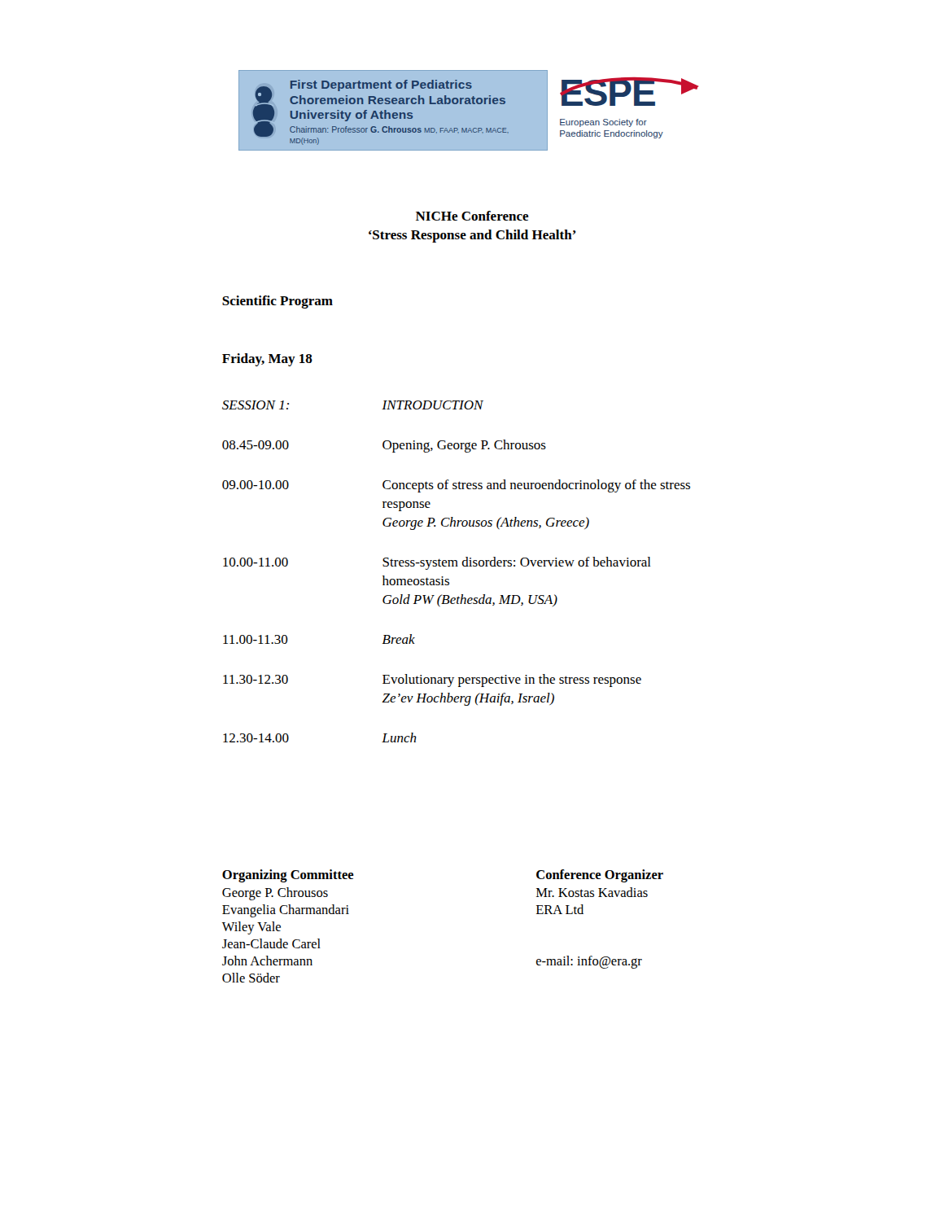First Department of Pediatrics
Choremeion Research Laboratories
University of Athens
Chairman: Professor G. Chrousos MD, FAAP, MACP, MACE, MD(Hon)
ESPE
European Society for
Paediatric Endocrinology
NICHe Conference ‘Stress Response and Child Health’
Scientific Program
Friday, May 18
| SESSION 1: | INTRODUCTION |
| 08.45-09.00 | Opening, George P. Chrousos |
| 09.00-10.00 | Concepts of stress and neuroendocrinology of the stress response George P. Chrousos (Athens, Greece) |
| 10.00-11.00 | Stress-system disorders: Overview of behavioral homeostasis Gold PW (Bethesda, MD, USA) |
| 11.00-11.30 | Break |
| 11.30-12.30 | Evolutionary perspective in the stress response Ze’ev Hochberg (Haifa, Israel) |
| 12.30-14.00 | Lunch |
Organizing Committee
George P. Chrousos
Evangelia Charmandari
Wiley Vale
Jean-Claude Carel
John Achermann
Olle Söder
Conference Organizer
Mr. Kostas Kavadias
ERA Ltd
e-mail: info@era.gr